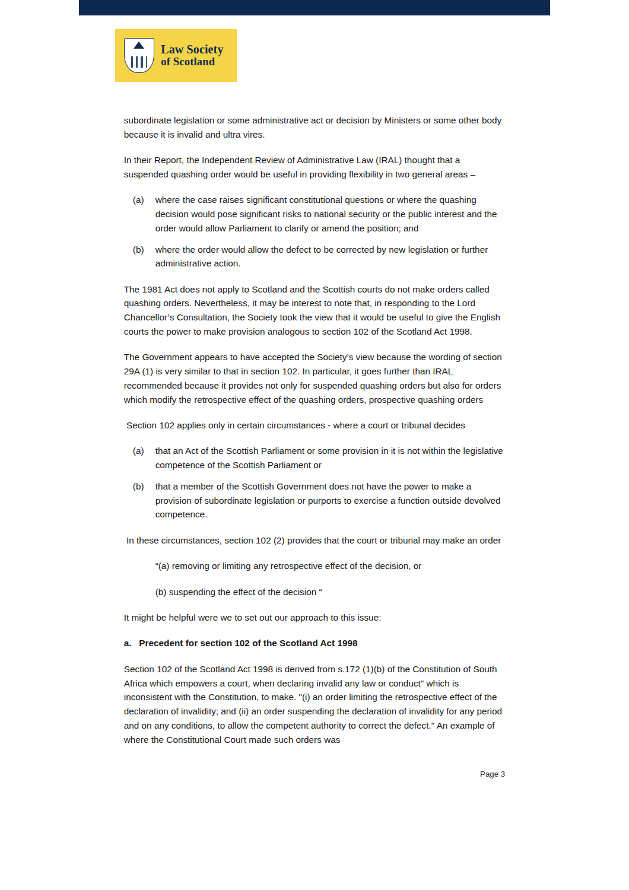Law Society of Scotland
subordinate legislation or some administrative act or decision by Ministers or some other body because it is invalid and ultra vires.
In their Report, the Independent Review of Administrative Law (IRAL) thought that a suspended quashing order would be useful in providing flexibility in two general areas –
where the case raises significant constitutional questions or where the quashing decision would pose significant risks to national security or the public interest and the order would allow Parliament to clarify or amend the position; and
where the order would allow the defect to be corrected by new legislation or further administrative action.
The 1981 Act does not apply to Scotland and the Scottish courts do not make orders called quashing orders. Nevertheless, it may be interest to note that, in responding to the Lord Chancellor’s Consultation, the Society took the view that it would be useful to give the English courts the power to make provision analogous to section 102 of the Scotland Act 1998.
The Government appears to have accepted the Society’s view because the wording of section 29A (1) is very similar to that in section 102. In particular, it goes further than IRAL recommended because it provides not only for suspended quashing orders but also for orders which modify the retrospective effect of the quashing orders, prospective quashing orders
Section 102 applies only in certain circumstances - where a court or tribunal decides
that an Act of the Scottish Parliament or some provision in it is not within the legislative competence of the Scottish Parliament or
that a member of the Scottish Government does not have the power to make a provision of subordinate legislation or purports to exercise a function outside devolved competence.
In these circumstances, section 102 (2) provides that the court or tribunal may make an order
“(a) removing or limiting any retrospective effect of the decision, or
(b) suspending the effect of the decision “
It might be helpful were we to set out our approach to this issue:
a. Precedent for section 102 of the Scotland Act 1998
Section 102 of the Scotland Act 1998 is derived from s.172 (1)(b) of the Constitution of South Africa which empowers a court, when declaring invalid any law or conduct" which is inconsistent with the Constitution, to make. "(i) an order limiting the retrospective effect of the declaration of invalidity; and (ii) an order suspending the declaration of invalidity for any period and on any conditions, to allow the competent authority to correct the defect." An example of where the Constitutional Court made such orders was
Page 3